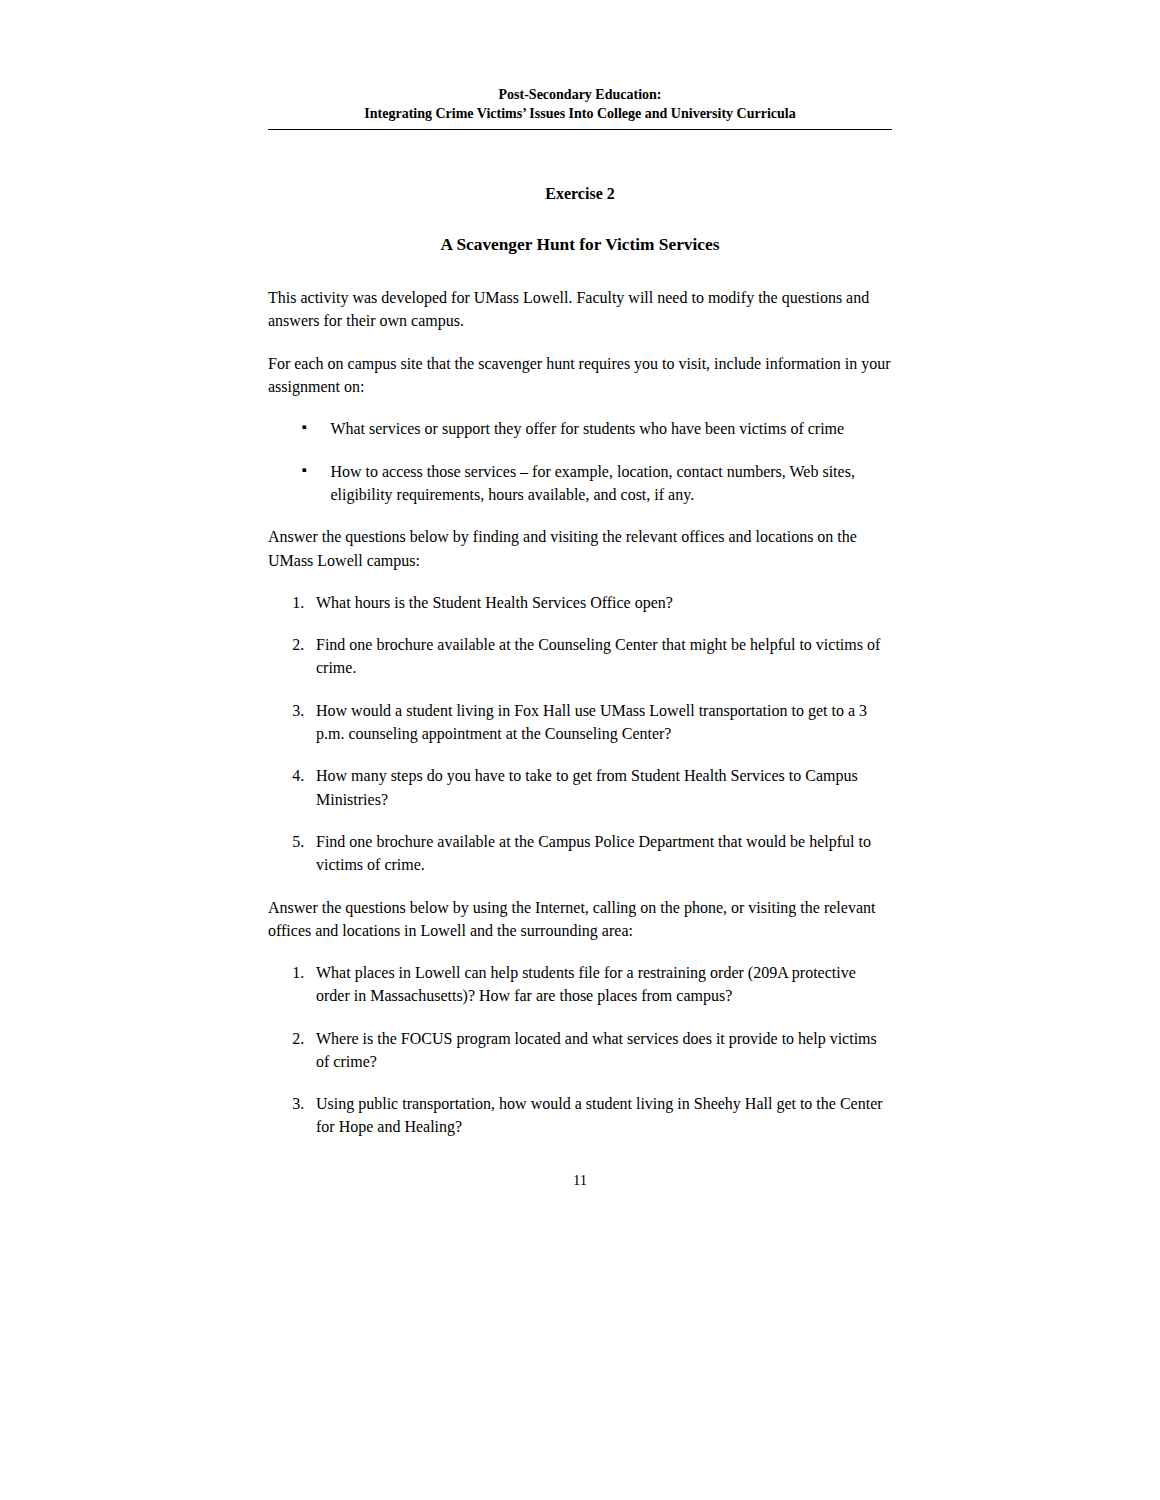Post-Secondary Education: Integrating Crime Victims’ Issues Into College and University Curricula
Exercise 2
A Scavenger Hunt for Victim Services
This activity was developed for UMass Lowell. Faculty will need to modify the questions and answers for their own campus.
For each on campus site that the scavenger hunt requires you to visit, include information in your assignment on:
What services or support they offer for students who have been victims of crime
How to access those services – for example, location, contact numbers, Web sites, eligibility requirements, hours available, and cost, if any.
Answer the questions below by finding and visiting the relevant offices and locations on the UMass Lowell campus:
What hours is the Student Health Services Office open?
Find one brochure available at the Counseling Center that might be helpful to victims of crime.
How would a student living in Fox Hall use UMass Lowell transportation to get to a 3 p.m. counseling appointment at the Counseling Center?
How many steps do you have to take to get from Student Health Services to Campus Ministries?
Find one brochure available at the Campus Police Department that would be helpful to victims of crime.
Answer the questions below by using the Internet, calling on the phone, or visiting the relevant offices and locations in Lowell and the surrounding area:
What places in Lowell can help students file for a restraining order (209A protective order in Massachusetts)? How far are those places from campus?
Where is the FOCUS program located and what services does it provide to help victims of crime?
Using public transportation, how would a student living in Sheehy Hall get to the Center for Hope and Healing?
11